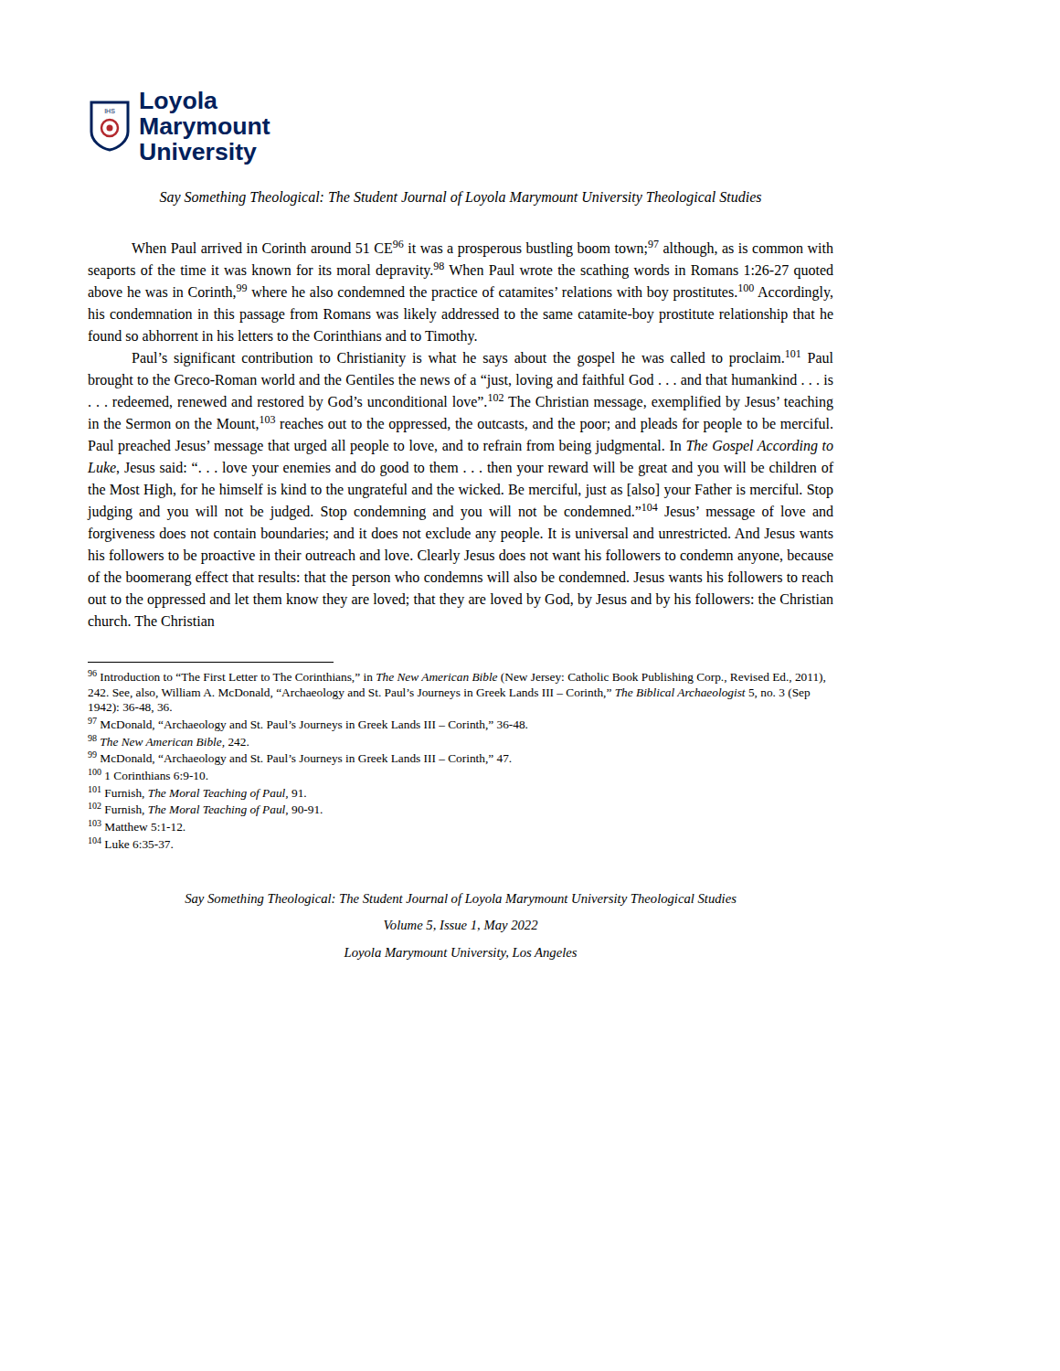IHS
Loyola
Marymount
University
Say Something Theological: The Student Journal of Loyola Marymount University Theological Studies
When Paul arrived in Corinth around 51 CE96 it was a prosperous bustling boom town;97 although, as is common with seaports of the time it was known for its moral depravity.98 When Paul wrote the scathing words in Romans 1:26-27 quoted above he was in Corinth,99 where he also condemned the practice of catamites’ relations with boy prostitutes.100 Accordingly, his condemnation in this passage from Romans was likely addressed to the same catamite-boy prostitute relationship that he found so abhorrent in his letters to the Corinthians and to Timothy.
Paul’s significant contribution to Christianity is what he says about the gospel he was called to proclaim.101 Paul brought to the Greco-Roman world and the Gentiles the news of a “just, loving and faithful God . . . and that humankind . . . is . . . redeemed, renewed and restored by God’s unconditional love”.102 The Christian message, exemplified by Jesus’ teaching in the Sermon on the Mount,103 reaches out to the oppressed, the outcasts, and the poor; and pleads for people to be merciful. Paul preached Jesus’ message that urged all people to love, and to refrain from being judgmental. In The Gospel According to Luke, Jesus said: “. . . love your enemies and do good to them . . . then your reward will be great and you will be children of the Most High, for he himself is kind to the ungrateful and the wicked. Be merciful, just as [also] your Father is merciful. Stop judging and you will not be judged. Stop condemning and you will not be condemned.”104 Jesus’ message of love and forgiveness does not contain boundaries; and it does not exclude any people. It is universal and unrestricted. And Jesus wants his followers to be proactive in their outreach and love. Clearly Jesus does not want his followers to condemn anyone, because of the boomerang effect that results: that the person who condemns will also be condemned. Jesus wants his followers to reach out to the oppressed and let them know they are loved; that they are loved by God, by Jesus and by his followers: the Christian church. The Christian
96 Introduction to “The First Letter to The Corinthians,” in The New American Bible (New Jersey: Catholic Book Publishing Corp., Revised Ed., 2011), 242. See, also, William A. McDonald, “Archaeology and St. Paul’s Journeys in Greek Lands III – Corinth,” The Biblical Archaeologist 5, no. 3 (Sep 1942): 36-48, 36.
97 McDonald, “Archaeology and St. Paul’s Journeys in Greek Lands III – Corinth,” 36-48.
98 The New American Bible, 242.
99 McDonald, “Archaeology and St. Paul’s Journeys in Greek Lands III – Corinth,” 47.
100 1 Corinthians 6:9-10.
101 Furnish, The Moral Teaching of Paul, 91.
102 Furnish, The Moral Teaching of Paul, 90-91.
103 Matthew 5:1-12.
104 Luke 6:35-37.
Say Something Theological: The Student Journal of Loyola Marymount University Theological Studies
Volume 5, Issue 1, May 2022
Loyola Marymount University, Los Angeles